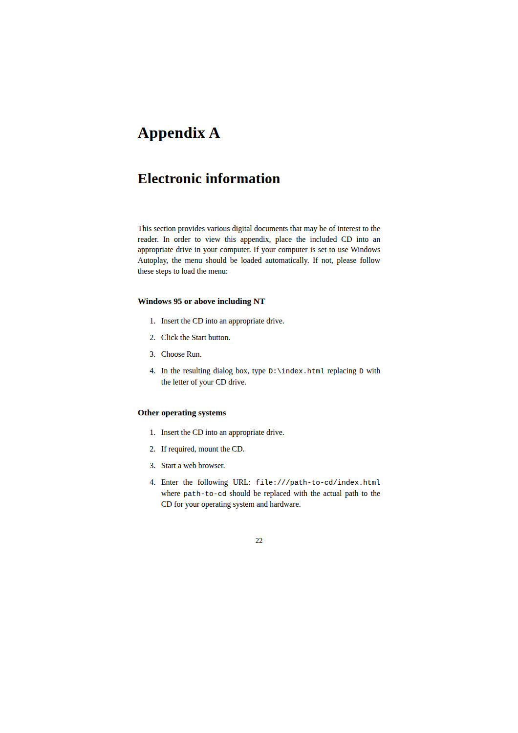Appendix A
Electronic information
This section provides various digital documents that may be of interest to the reader. In order to view this appendix, place the included CD into an appropriate drive in your computer. If your computer is set to use Windows Autoplay, the menu should be loaded automatically. If not, please follow these steps to load the menu:
Windows 95 or above including NT
Insert the CD into an appropriate drive.
Click the Start button.
Choose Run.
In the resulting dialog box, type D:\index.html replacing D with the letter of your CD drive.
Other operating systems
Insert the CD into an appropriate drive.
If required, mount the CD.
Start a web browser.
Enter the following URL: file:///path-to-cd/index.html where path-to-cd should be replaced with the actual path to the CD for your operating system and hardware.
22